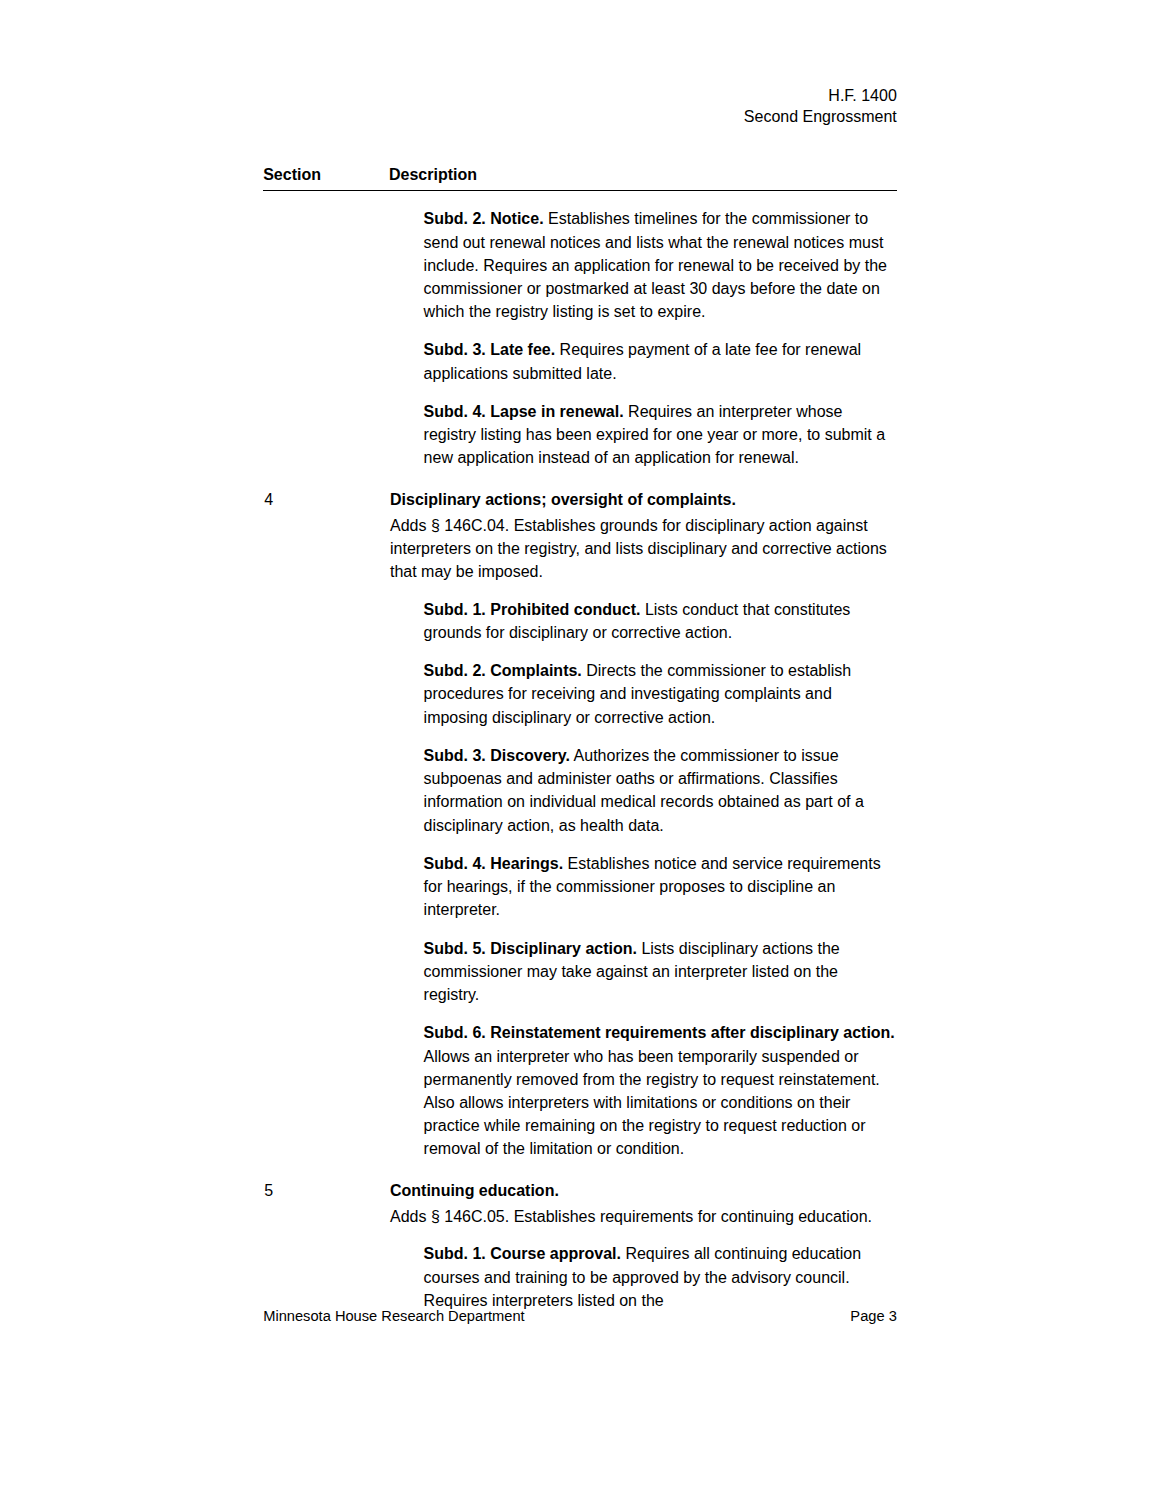H.F. 1400 Second Engrossment
| Section | Description |
| --- | --- |
| | Subd. 2. Notice. Establishes timelines for the commissioner to send out renewal notices and lists what the renewal notices must include. Requires an application for renewal to be received by the commissioner or postmarked at least 30 days before the date on which the registry listing is set to expire. Subd. 3. Late fee. Requires payment of a late fee for renewal applications submitted late. Subd. 4. Lapse in renewal. Requires an interpreter whose registry listing has been expired for one year or more, to submit a new application instead of an application for renewal. |
| 4 | Disciplinary actions; oversight of complaints. Adds § 146C.04. Establishes grounds for disciplinary action against interpreters on the registry, and lists disciplinary and corrective actions that may be imposed. Subd. 1. Prohibited conduct. Lists conduct that constitutes grounds for disciplinary or corrective action. Subd. 2. Complaints. Directs the commissioner to establish procedures for receiving and investigating complaints and imposing disciplinary or corrective action. Subd. 3. Discovery. Authorizes the commissioner to issue subpoenas and administer oaths or affirmations. Classifies information on individual medical records obtained as part of a disciplinary action, as health data. Subd. 4. Hearings. Establishes notice and service requirements for hearings, if the commissioner proposes to discipline an interpreter. Subd. 5. Disciplinary action. Lists disciplinary actions the commissioner may take against an interpreter listed on the registry. Subd. 6. Reinstatement requirements after disciplinary action. Allows an interpreter who has been temporarily suspended or permanently removed from the registry to request reinstatement. Also allows interpreters with limitations or conditions on their practice while remaining on the registry to request reduction or removal of the limitation or condition. |
| 5 | Continuing education. Adds § 146C.05. Establishes requirements for continuing education. Subd. 1. Course approval. Requires all continuing education courses and training to be approved by the advisory council. Requires interpreters listed on the |
Minnesota House Research Department Page 3